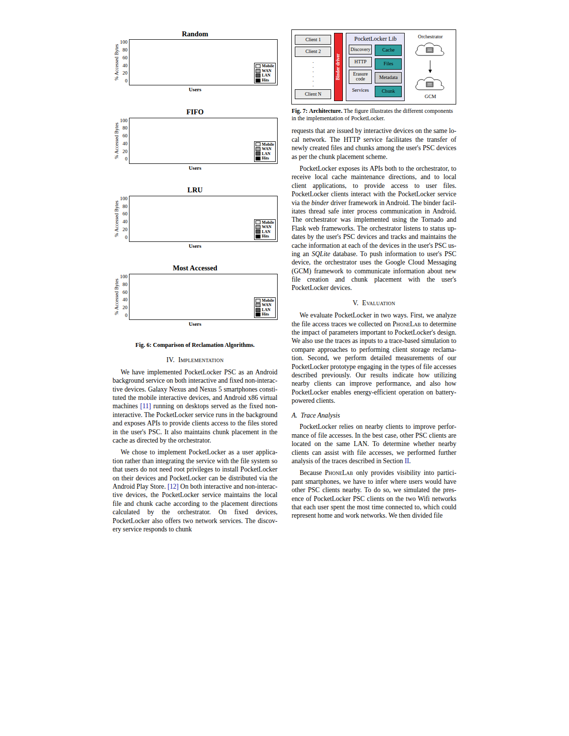Random
% Accessed Bytes
100
80
60
40
20
0
Mobile
WAN
LAN
Hits
Users
FIFO
% Accessed Bytes
100
80
60
40
20
0
Mobile
WAN
LAN
Hits
Users
LRU
% Accessed Bytes
100
80
60
40
20
0
Mobile
WAN
LAN
Hits
Users
Most Accessed
% Accessed Bytes
100
80
60
40
20
0
Mobile
WAN
LAN
Hits
Users
Fig. 6: Comparison of Reclamation Algorithms.
IV. Implementation
We have implemented PocketLocker PSC as an Android background service on both interactive and fixed non-interactive devices. Galaxy Nexus and Nexus 5 smartphones constituted the mobile interactive devices, and Android x86 virtual machines [11] running on desktops served as the fixed non-interactive. The PocketLocker service runs in the background and exposes APIs to provide clients access to the files stored in the user's PSC. It also maintains chunk placement in the cache as directed by the orchestrator.
We chose to implement PocketLocker as a user application rather than integrating the service with the file system so that users do not need root privileges to install PocketLocker on their devices and PocketLocker can be distributed via the Android Play Store. [12] On both interactive and non-interactive devices, the PocketLocker service maintains the local file and chunk cache according to the placement directions calculated by the orchestrator. On fixed devices, PocketLocker also offers two network services. The discovery service responds to chunk
Client 1
Client 2
......
Client N
Binder driver
PocketLocker Lib
Discovery
HTTP
Erasure
code
Services
Cache
Files
Metadata
Chunk
Orchestrator
GCM
Fig. 7: Architecture. The figure illustrates the different components in the implementation of PocketLocker.
requests that are issued by interactive devices on the same local network. The HTTP service facilitates the transfer of newly created files and chunks among the user's PSC devices as per the chunk placement scheme.
PocketLocker exposes its APIs both to the orchestrator, to receive local cache maintenance directions, and to local client applications, to provide access to user files. PocketLocker clients interact with the PocketLocker service via the binder driver framework in Android. The binder facilitates thread safe inter process communication in Android. The orchestrator was implemented using the Tornado and Flask web frameworks. The orchestrator listens to status updates by the user's PSC devices and tracks and maintains the cache information at each of the devices in the user's PSC using an SQLite database. To push information to user's PSC device, the orchestrator uses the Google Cloud Messaging (GCM) framework to communicate information about new file creation and chunk placement with the user's PocketLocker devices.
V. Evaluation
We evaluate PocketLocker in two ways. First, we analyze the file access traces we collected on PhoneLab to determine the impact of parameters important to PocketLocker's design. We also use the traces as inputs to a trace-based simulation to compare approaches to performing client storage reclamation. Second, we perform detailed measurements of our PocketLocker prototype engaging in the types of file accesses described previously. Our results indicate how utilizing nearby clients can improve performance, and also how PocketLocker enables energy-efficient operation on battery-powered clients.
A. Trace Analysis
PocketLocker relies on nearby clients to improve performance of file accesses. In the best case, other PSC clients are located on the same LAN. To determine whether nearby clients can assist with file accesses, we performed further analysis of the traces described in Section II.
Because PhoneLab only provides visibility into participant smartphones, we have to infer where users would have other PSC clients nearby. To do so, we simulated the presence of PocketLocker PSC clients on the two Wifi networks that each user spent the most time connected to, which could represent home and work networks. We then divided file